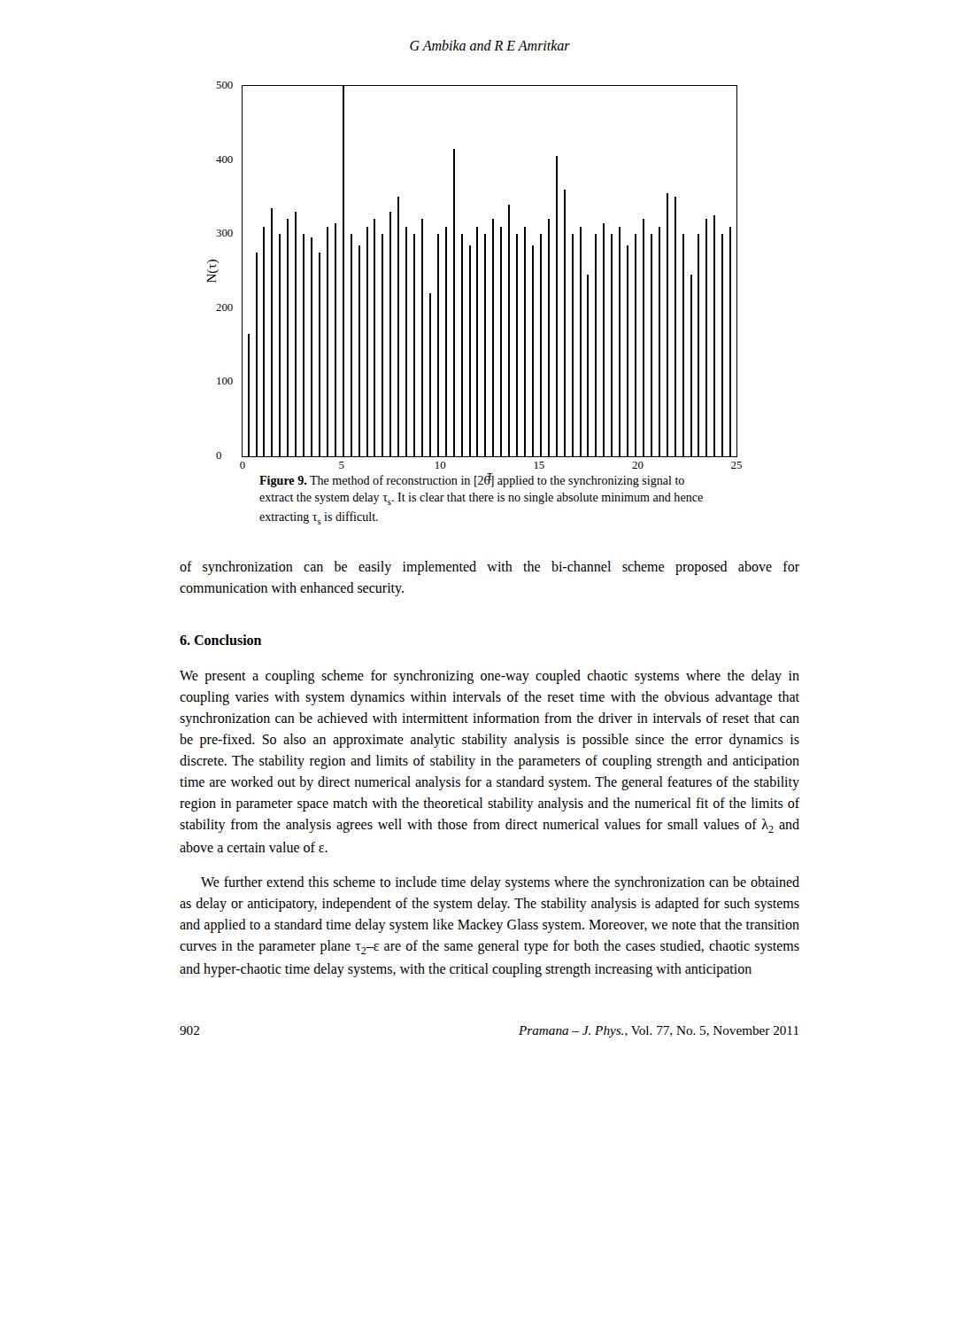G Ambika and R E Amritkar
N(τ) τ 500 400 300 200 100 0 0 5 10 15 20 25
Figure 9. The method of reconstruction in [26] applied to the synchronizing signal to extract the system delay τs. It is clear that there is no single absolute minimum and hence extracting τs is difficult.
of synchronization can be easily implemented with the bi-channel scheme proposed above for communication with enhanced security.
6. Conclusion
We present a coupling scheme for synchronizing one-way coupled chaotic systems where the delay in coupling varies with system dynamics within intervals of the reset time with the obvious advantage that synchronization can be achieved with intermittent information from the driver in intervals of reset that can be pre-fixed. So also an approximate analytic stability analysis is possible since the error dynamics is discrete. The stability region and limits of stability in the parameters of coupling strength and anticipation time are worked out by direct numerical analysis for a standard system. The general features of the stability region in parameter space match with the theoretical stability analysis and the numerical fit of the limits of stability from the analysis agrees well with those from direct numerical values for small values of λ2 and above a certain value of ε.
We further extend this scheme to include time delay systems where the synchronization can be obtained as delay or anticipatory, independent of the system delay. The stability analysis is adapted for such systems and applied to a standard time delay system like Mackey Glass system. Moreover, we note that the transition curves in the parameter plane τ2–ε are of the same general type for both the cases studied, chaotic systems and hyper-chaotic time delay systems, with the critical coupling strength increasing with anticipation
902 Pramana – J. Phys., Vol. 77, No. 5, November 2011